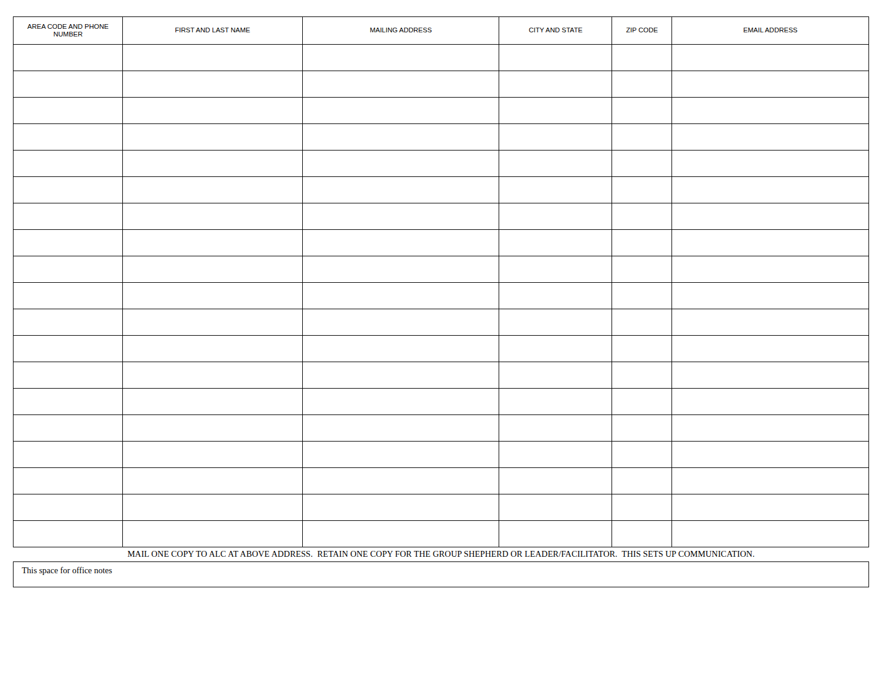| AREA CODE AND PHONE NUMBER | FIRST AND LAST NAME | MAILING ADDRESS | CITY AND STATE | ZIP CODE | EMAIL ADDRESS |
| --- | --- | --- | --- | --- | --- |
MAIL ONE COPY TO ALC AT ABOVE ADDRESS. RETAIN ONE COPY FOR THE GROUP SHEPHERD OR LEADER/FACILITATOR. THIS SETS UP COMMUNICATION.
This space for office notes